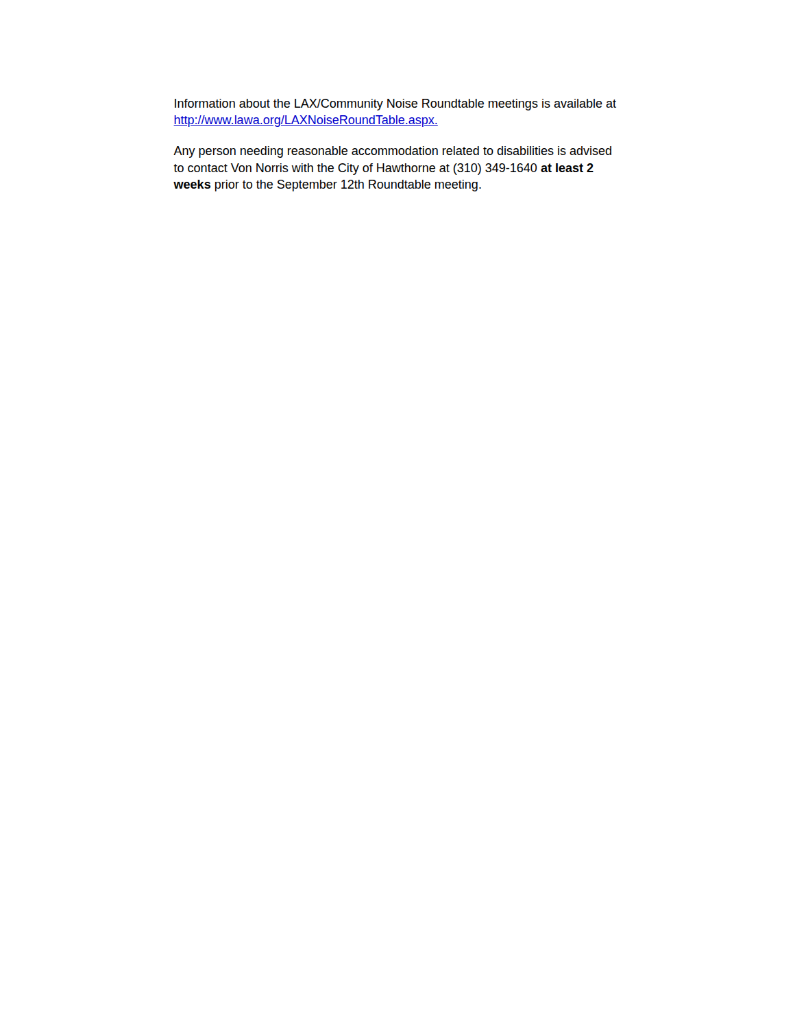Information about the LAX/Community Noise Roundtable meetings is available at http://www.lawa.org/LAXNoiseRoundTable.aspx.
Any person needing reasonable accommodation related to disabilities is advised to contact Von Norris with the City of Hawthorne at (310) 349-1640 at least 2 weeks prior to the September 12th Roundtable meeting.